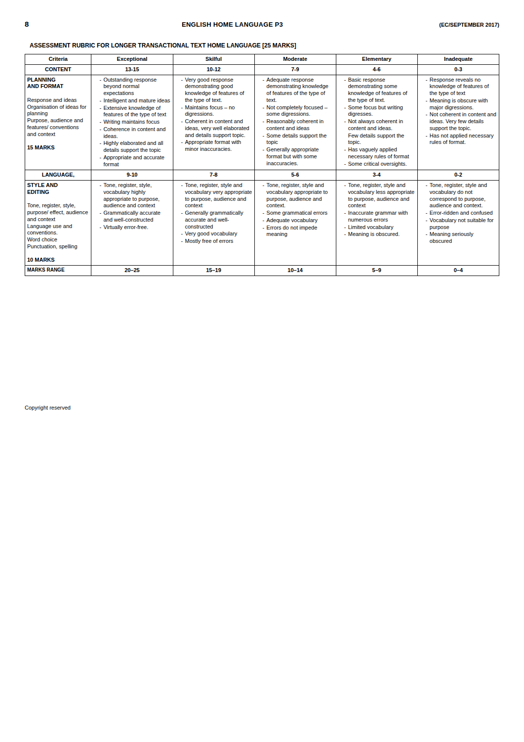8
ENGLISH HOME LANGUAGE P3
(EC/SEPTEMBER 2017)
ASSESSMENT RUBRIC FOR LONGER TRANSACTIONAL TEXT HOME LANGUAGE [25 MARKS]
| Criteria | Exceptional | Skilful | Moderate | Elementary | Inadequate |
| --- | --- | --- | --- | --- | --- |
| CONTENT | 13-15 | 10-12 | 7-9 | 4-6 | 0-3 |
| PLANNING AND FORMAT Response and ideas Organisation of ideas for planning Purpose, audience and features/ conventions and context 15 MARKS | Outstanding response beyond normal expectations Intelligent and mature ideas Extensive knowledge of features of the type of text Writing maintains focus Coherence in content and ideas. Highly elaborated and all details support the topic Appropriate and accurate format | Very good response demonstrating good knowledge of features of the type of text. Maintains focus – no digressions. Coherent in content and ideas, very well elaborated and details support topic. Appropriate format with minor inaccuracies. | Adequate response demonstrating knowledge of features of the type of text. Not completely focused – some digressions. Reasonably coherent in content and ideas Some details support the topic Generally appropriate format but with some inaccuracies. | Basic response demonstrating some knowledge of features of the type of text. Some focus but writing digresses. Not always coherent in content and ideas. Few details support the topic. Has vaguely applied necessary rules of format Some critical oversights. | Response reveals no knowledge of features of the type of text Meaning is obscure with major digressions. Not coherent in content and ideas. Very few details support the topic. Has not applied necessary rules of format. |
| LANGUAGE, | 9-10 | 7-8 | 5-6 | 3-4 | 0-2 |
| STYLE AND EDITING Tone, register, style, purpose/ effect, audience and context Language use and conventions. Word choice Punctuation, spelling 10 MARKS | Tone, register, style, vocabulary highly appropriate to purpose, audience and context Grammatically accurate and well-constructed Virtually error-free. | Tone, register, style and vocabulary very appropriate to purpose, audience and context Generally grammatically accurate and well-constructed Very good vocabulary Mostly free of errors | Tone, register, style and vocabulary appropriate to purpose, audience and context. Some grammatical errors Adequate vocabulary Errors do not impede meaning | Tone, register, style and vocabulary less appropriate to purpose, audience and context Inaccurate grammar with numerous errors Limited vocabulary Meaning is obscured. | Tone, register, style and vocabulary do not correspond to purpose, audience and context. Error-ridden and confused Vocabulary not suitable for purpose Meaning seriously obscured |
| MARKS RANGE | 20–25 | 15–19 | 10–14 | 5–9 | 0–4 |
Copyright reserved